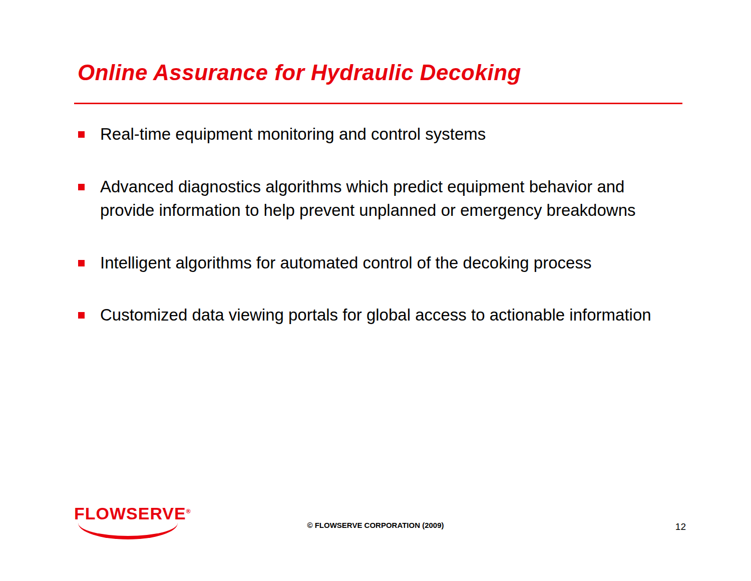Online Assurance for Hydraulic Decoking
Real-time equipment monitoring and control systems
Advanced diagnostics algorithms which predict equipment behavior and provide information to help prevent unplanned or emergency breakdowns
Intelligent algorithms for automated control of the decoking process
Customized data viewing portals for global access to actionable information
FLOWSERVE®
© FLOWSERVE CORPORATION (2009)
12